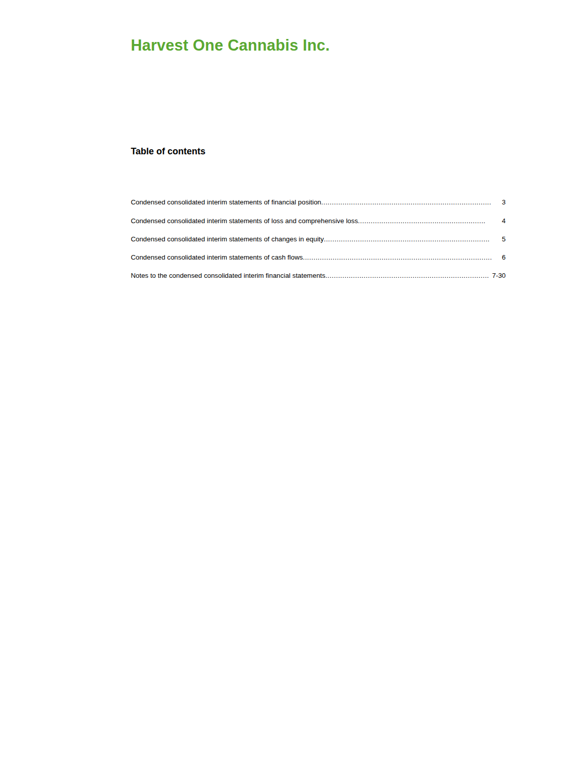Harvest One Cannabis Inc.
Table of contents
| Condensed consolidated interim statements of financial position ................................................................................ | 3 |
| Condensed consolidated interim statements of loss and comprehensive loss ............................................................ | 4 |
| Condensed consolidated interim statements of changes in equity .............................................................................. | 5 |
| Condensed consolidated interim statements of cash flows ......................................................................................... | 6 |
| Notes to the condensed consolidated interim financial statements ............................................................................. | 7-30 |